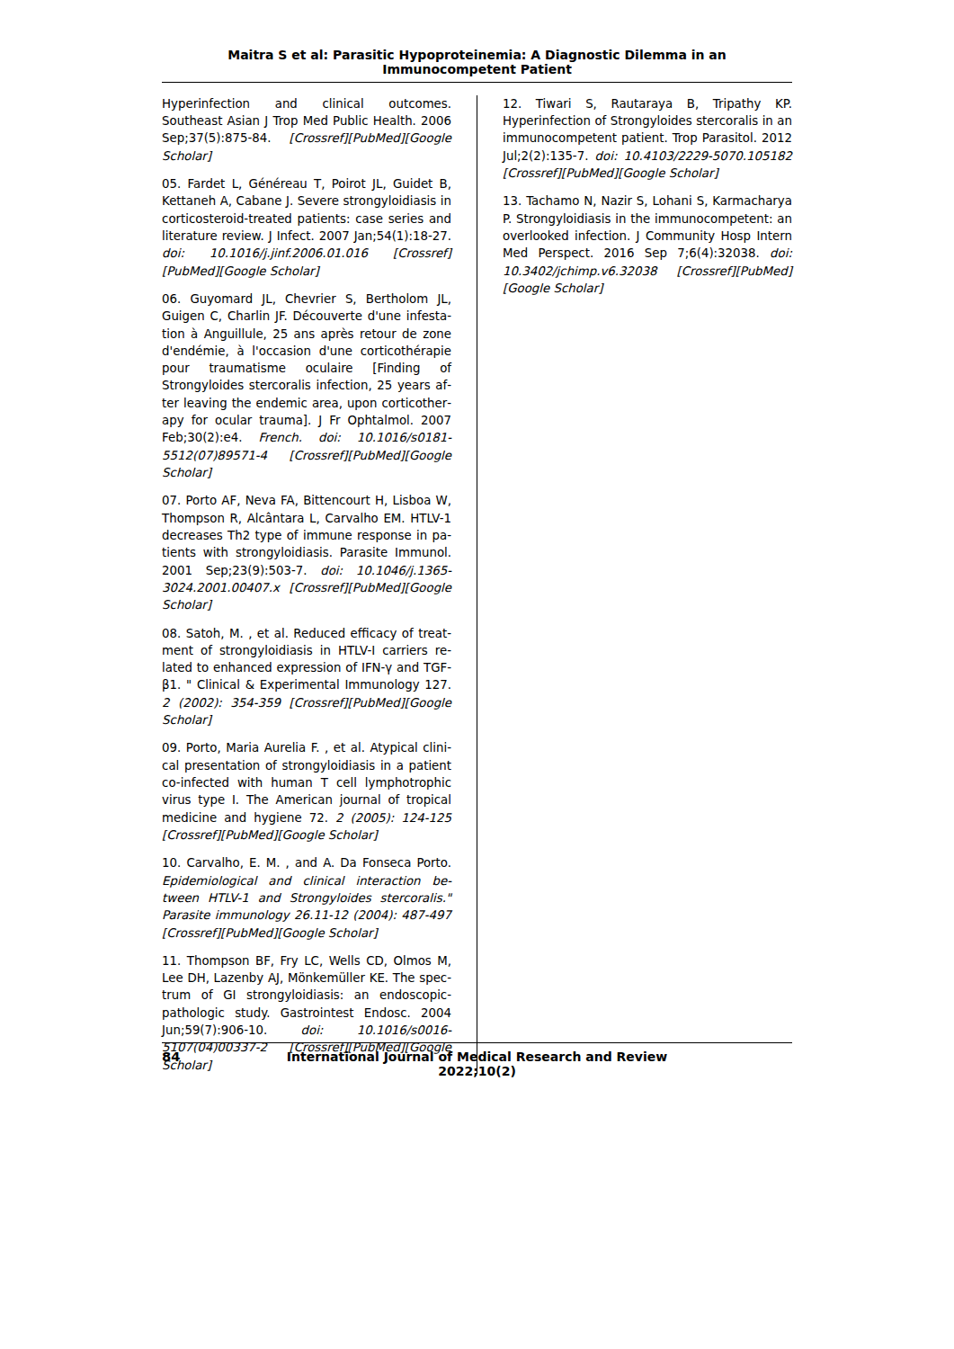Maitra S et al: Parasitic Hypoproteinemia: A Diagnostic Dilemma in an Immunocompetent Patient
Hyperinfection and clinical outcomes. Southeast Asian J Trop Med Public Health. 2006 Sep;37(5):875-84. [Crossref][PubMed][Google Scholar]
05. Fardet L, Généreau T, Poirot JL, Guidet B, Kettaneh A, Cabane J. Severe strongyloidiasis in corticosteroid-treated patients: case series and literature review. J Infect. 2007 Jan;54(1):18-27. doi: 10.1016/j.jinf.2006.01.016 [Crossref][PubMed][Google Scholar]
06. Guyomard JL, Chevrier S, Bertholom JL, Guigen C, Charlin JF. Découverte d'une infestation à Anguillule, 25 ans après retour de zone d'endémie, à l'occasion d'une corticothérapie pour traumatisme oculaire [Finding of Strongyloides stercoralis infection, 25 years after leaving the endemic area, upon corticotherapy for ocular trauma]. J Fr Ophtalmol. 2007 Feb;30(2):e4. French. doi: 10.1016/s0181-5512(07)89571-4 [Crossref][PubMed][Google Scholar]
07. Porto AF, Neva FA, Bittencourt H, Lisboa W, Thompson R, Alcântara L, Carvalho EM. HTLV-1 decreases Th2 type of immune response in patients with strongyloidiasis. Parasite Immunol. 2001 Sep;23(9):503-7. doi: 10.1046/j.1365-3024.2001.00407.x [Crossref][PubMed][Google Scholar]
08. Satoh, M. , et al. Reduced efficacy of treatment of strongyloidiasis in HTLV-I carriers related to enhanced expression of IFN-γ and TGF-β1. " Clinical & Experimental Immunology 127. 2 (2002): 354-359 [Crossref][PubMed][Google Scholar]
09. Porto, Maria Aurelia F. , et al. Atypical clinical presentation of strongyloidiasis in a patient co-infected with human T cell lymphotrophic virus type I. The American journal of tropical medicine and hygiene 72. 2 (2005): 124-125 [Crossref][PubMed][Google Scholar]
10. Carvalho, E. M. , and A. Da Fonseca Porto. Epidemiological and clinical interaction between HTLV-1 and Strongyloides stercoralis." Parasite immunology 26.11-12 (2004): 487-497 [Crossref][PubMed][Google Scholar]
11. Thompson BF, Fry LC, Wells CD, Olmos M, Lee DH, Lazenby AJ, Mönkemüller KE. The spectrum of GI strongyloidiasis: an endoscopic-pathologic study. Gastrointest Endosc. 2004 Jun;59(7):906-10. doi: 10.1016/s0016-5107(04)00337-2 [Crossref][PubMed][Google Scholar]
12. Tiwari S, Rautaraya B, Tripathy KP. Hyperinfection of Strongyloides stercoralis in an immunocompetent patient. Trop Parasitol. 2012 Jul;2(2):135-7. doi: 10.4103/2229-5070.105182 [Crossref][PubMed][Google Scholar]
13. Tachamo N, Nazir S, Lohani S, Karmacharya P. Strongyloidiasis in the immunocompetent: an overlooked infection. J Community Hosp Intern Med Perspect. 2016 Sep 7;6(4):32038. doi: 10.3402/jchimp.v6.32038 [Crossref][PubMed][Google Scholar]
84
International Journal of Medical Research and Review 2022;10(2)